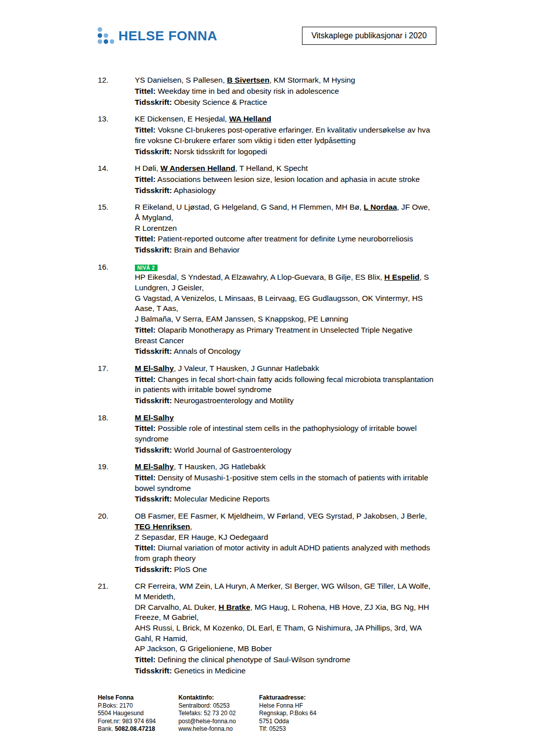HELSE FONNA
Vitskaplege publikasjonar i 2020
12.
YS Danielsen, S Pallesen, B Sivertsen, KM Stormark, M Hysing
Tittel: Weekday time in bed and obesity risk in adolescence
Tidsskrift: Obesity Science & Practice
13.
KE Dickensen, E Hesjedal, WA Helland
Tittel: Voksne CI-brukeres post-operative erfaringer. En kvalitativ undersøkelse av hva fire voksne CI-brukere erfarer som viktig i tiden etter lydpåsetting
Tidsskrift: Norsk tidsskrift for logopedi
14.
H Døli, W Andersen Helland, T Helland, K Specht
Tittel: Associations between lesion size, lesion location and aphasia in acute stroke
Tidsskrift: Aphasiology
15.
R Eikeland, U Ljøstad, G Helgeland, G Sand, H Flemmen, MH Bø, L Nordaa, JF Owe, Å Mygland,
R Lorentzen
Tittel: Patient-reported outcome after treatment for definite Lyme neuroborreliosis
Tidsskrift: Brain and Behavior
16.
NIVÅ 2
HP Eikesdal, S Yndestad, A Elzawahry, A Llop-Guevara, B Gilje, ES Blix, H Espelid, S Lundgren, J Geisler,
G Vagstad, A Venizelos, L Minsaas, B Leirvaag, EG Gudlaugsson, OK Vintermyr, HS Aase, T Aas,
J Balmaña, V Serra, EAM Janssen, S Knappskog, PE Lønning
Tittel: Olaparib Monotherapy as Primary Treatment in Unselected Triple Negative Breast Cancer
Tidsskrift: Annals of Oncology
17.
M El-Salhy, J Valeur, T Hausken, J Gunnar Hatlebakk
Tittel: Changes in fecal short-chain fatty acids following fecal microbiota transplantation in patients with irritable bowel syndrome
Tidsskrift: Neurogastroenterology and Motility
18.
M El-Salhy
Tittel: Possible role of intestinal stem cells in the pathophysiology of irritable bowel syndrome
Tidsskrift: World Journal of Gastroenterology
19.
M El-Salhy, T Hausken, JG Hatlebakk
Tittel: Density of Musashi-1-positive stem cells in the stomach of patients with irritable bowel syndrome
Tidsskrift: Molecular Medicine Reports
20.
OB Fasmer, EE Fasmer, K Mjeldheim, W Førland, VEG Syrstad, P Jakobsen, J Berle, TEG Henriksen,
Z Sepasdar, ER Hauge, KJ Oedegaard
Tittel: Diurnal variation of motor activity in adult ADHD patients analyzed with methods from graph theory
Tidsskrift: PloS One
21.
CR Ferreira, WM Zein, LA Huryn, A Merker, SI Berger, WG Wilson, GE Tiller, LA Wolfe, M Merideth,
DR Carvalho, AL Duker, H Bratke, MG Haug, L Rohena, HB Hove, ZJ Xia, BG Ng, HH Freeze, M Gabriel,
AHS Russi, L Brick, M Kozenko, DL Earl, E Tham, G Nishimura, JA Phillips, 3rd, WA Gahl, R Hamid,
AP Jackson, G Grigelioniene, MB Bober
Tittel: Defining the clinical phenotype of Saul-Wilson syndrome
Tidsskrift: Genetics in Medicine
Helse Fonna
P.Boks: 2170
5504 Haugesund
Foret.nr: 983 974 694
Bank. 5082.08.47218
Kontaktinfo:
Sentralbord: 05253
Telefaks: 52 73 20 02
post@helse-fonna.no
www.helse-fonna.no
Fakturaadresse:
Helse Fonna HF
Regnskap, P.Boks 64
5751 Odda
Tlf: 05253